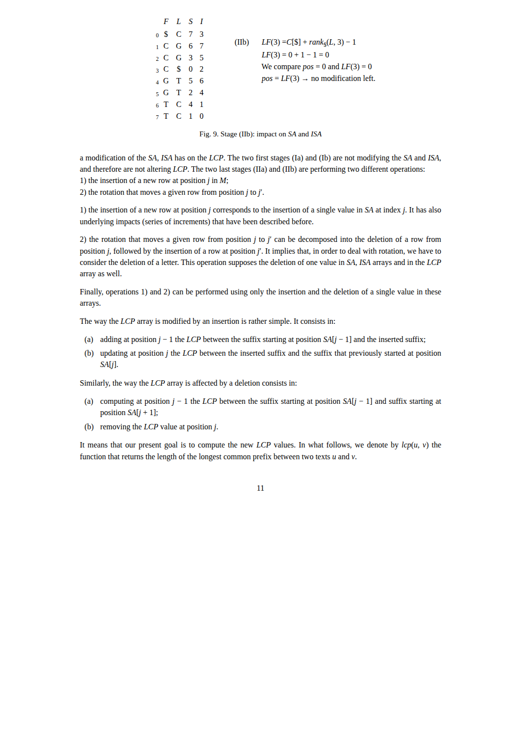| | F | L | S | I |
| --- | --- | --- | --- | --- |
| 0 | $ | C | 7 | 3 |
| 1 | C | G | 6 | 7 |
| 2 | C | G | 3 | 5 |
| 3 | C | $ | 0 | 2 |
| 4 | G | T | 5 | 6 |
| 5 | G | T | 2 | 4 |
| 6 | T | C | 4 | 1 |
| 7 | T | C | 1 | 0 |
(IIb) LF(3) =C[$] + rank$(L, 3) − 1
LF(3) = 0 + 1 − 1 = 0
We compare pos = 0 and LF(3) = 0
pos = LF(3) → no modification left.
Fig. 9. Stage (IIb): impact on SA and ISA
a modification of the SA, ISA has on the LCP. The two first stages (Ia) and (Ib) are not modifying the SA and ISA, and therefore are not altering LCP. The two last stages (IIa) and (IIb) are performing two different operations:
1) the insertion of a new row at position j in M;
2) the rotation that moves a given row from position j to j′.
1) the insertion of a new row at position j corresponds to the insertion of a single value in SA at index j. It has also underlying impacts (series of increments) that have been described before.
2) the rotation that moves a given row from position j to j′ can be decomposed into the deletion of a row from position j, followed by the insertion of a row at position j′. It implies that, in order to deal with rotation, we have to consider the deletion of a letter. This operation supposes the deletion of one value in SA, ISA arrays and in the LCP array as well.
Finally, operations 1) and 2) can be performed using only the insertion and the deletion of a single value in these arrays.
The way the LCP array is modified by an insertion is rather simple. It consists in:
(a) adding at position j − 1 the LCP between the suffix starting at position SA[j − 1] and the inserted suffix;
(b) updating at position j the LCP between the inserted suffix and the suffix that previously started at position SA[j].
Similarly, the way the LCP array is affected by a deletion consists in:
(a) computing at position j − 1 the LCP between the suffix starting at position SA[j − 1] and suffix starting at position SA[j + 1];
(b) removing the LCP value at position j.
It means that our present goal is to compute the new LCP values. In what follows, we denote by lcp(u, v) the function that returns the length of the longest common prefix between two texts u and v.
11